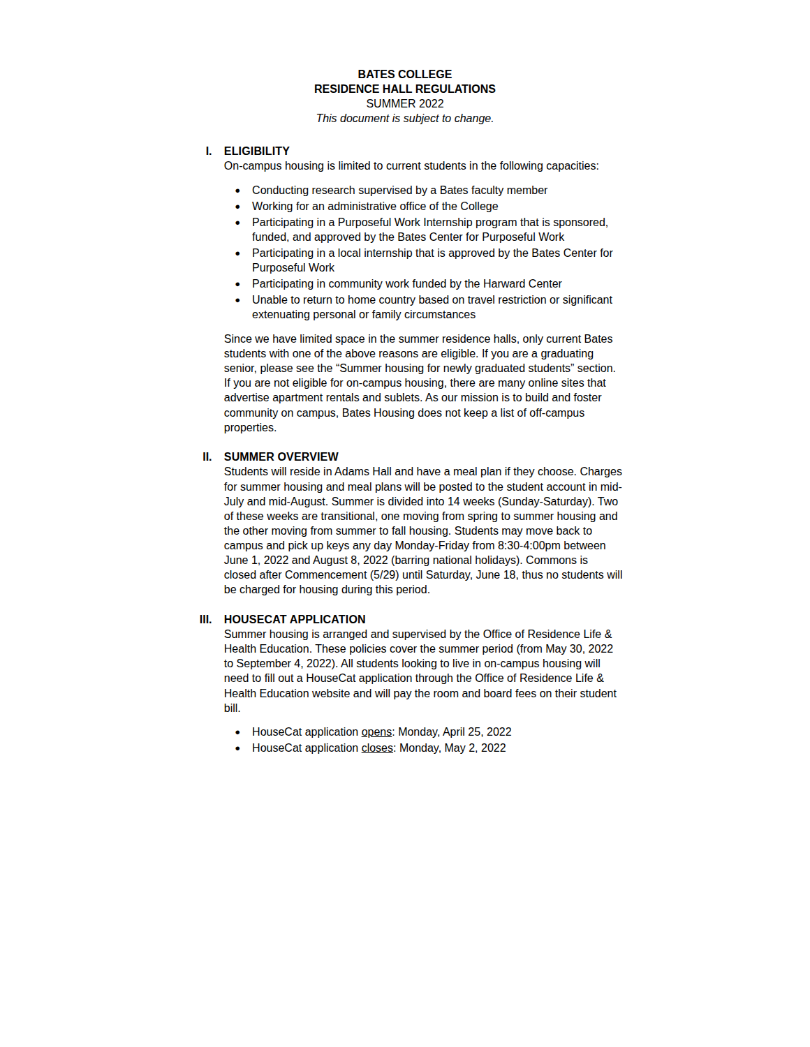BATES COLLEGE RESIDENCE HALL REGULATIONS SUMMER 2022 This document is subject to change.
I. ELIGIBILITY
On-campus housing is limited to current students in the following capacities:
Conducting research supervised by a Bates faculty member
Working for an administrative office of the College
Participating in a Purposeful Work Internship program that is sponsored, funded, and approved by the Bates Center for Purposeful Work
Participating in a local internship that is approved by the Bates Center for Purposeful Work
Participating in community work funded by the Harward Center
Unable to return to home country based on travel restriction or significant extenuating personal or family circumstances
Since we have limited space in the summer residence halls, only current Bates students with one of the above reasons are eligible. If you are a graduating senior, please see the “Summer housing for newly graduated students” section. If you are not eligible for on-campus housing, there are many online sites that advertise apartment rentals and sublets. As our mission is to build and foster community on campus, Bates Housing does not keep a list of off-campus properties.
II. SUMMER OVERVIEW
Students will reside in Adams Hall and have a meal plan if they choose. Charges for summer housing and meal plans will be posted to the student account in mid-July and mid-August. Summer is divided into 14 weeks (Sunday-Saturday). Two of these weeks are transitional, one moving from spring to summer housing and the other moving from summer to fall housing. Students may move back to campus and pick up keys any day Monday-Friday from 8:30-4:00pm between June 1, 2022 and August 8, 2022 (barring national holidays). Commons is closed after Commencement (5/29) until Saturday, June 18, thus no students will be charged for housing during this period.
III. HOUSECAT APPLICATION
Summer housing is arranged and supervised by the Office of Residence Life & Health Education. These policies cover the summer period (from May 30, 2022 to September 4, 2022). All students looking to live in on-campus housing will need to fill out a HouseCat application through the Office of Residence Life & Health Education website and will pay the room and board fees on their student bill.
HouseCat application opens: Monday, April 25, 2022
HouseCat application closes: Monday, May 2, 2022